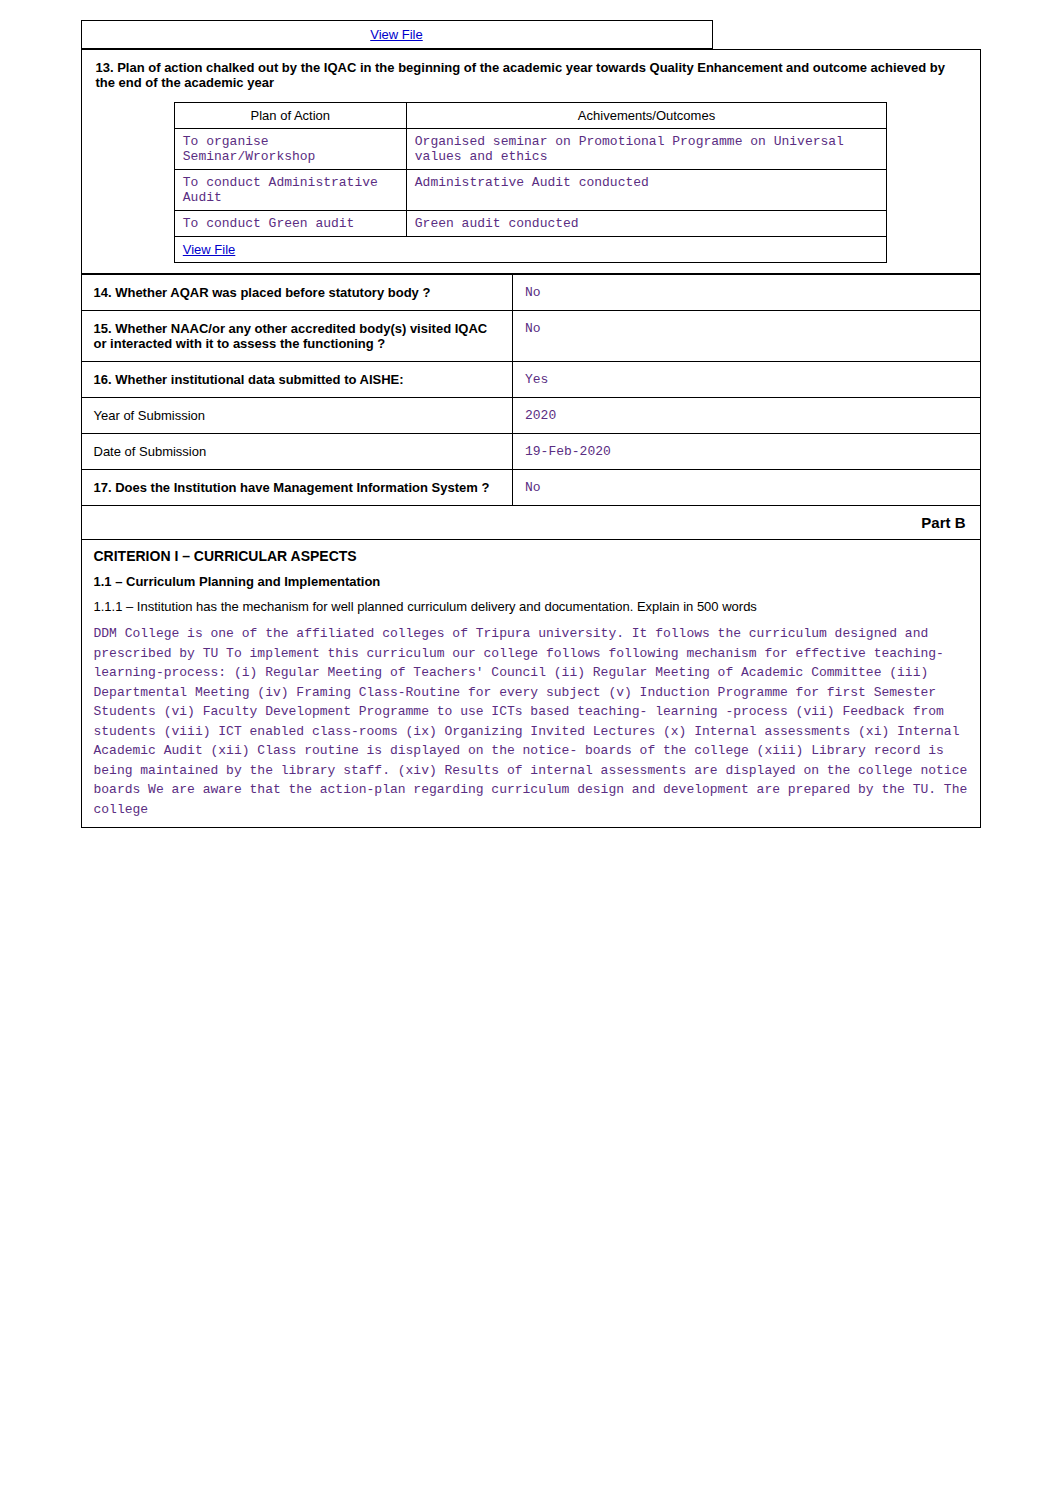View File
13. Plan of action chalked out by the IQAC in the beginning of the academic year towards Quality Enhancement and outcome achieved by the end of the academic year
| Plan of Action | Achivements/Outcomes |
| --- | --- |
| To organise Seminar/Wrorkshop | Organised seminar on Promotional Programme on Universal values and ethics |
| To conduct Administrative Audit | Administrative Audit conducted |
| To conduct Green audit | Green audit conducted |
| View File |
| 14. Whether AQAR was placed before statutory body ? | No |
| 15. Whether NAAC/or any other accredited body(s) visited IQAC or interacted with it to assess the functioning ? | No |
| 16. Whether institutional data submitted to AISHE: | Yes |
| Year of Submission | 2020 |
| Date of Submission | 19-Feb-2020 |
| 17. Does the Institution have Management Information System ? | No |
Part B
CRITERION I – CURRICULAR ASPECTS
1.1 – Curriculum Planning and Implementation
1.1.1 – Institution has the mechanism for well planned curriculum delivery and documentation. Explain in 500 words
DDM College is one of the affiliated colleges of Tripura university. It follows the curriculum designed and prescribed by TU To implement this curriculum our college follows following mechanism for effective teaching-learning-process: (i) Regular Meeting of Teachers' Council (ii) Regular Meeting of Academic Committee (iii) Departmental Meeting (iv) Framing Class-Routine for every subject (v) Induction Programme for first Semester Students (vi) Faculty Development Programme to use ICTs based teaching- learning -process (vii) Feedback from students (viii) ICT enabled class-rooms (ix) Organizing Invited Lectures (x) Internal assessments (xi) Internal Academic Audit (xii) Class routine is displayed on the notice- boards of the college (xiii) Library record is being maintained by the library staff. (xiv) Results of internal assessments are displayed on the college notice boards We are aware that the action-plan regarding curriculum design and development are prepared by the TU. The college